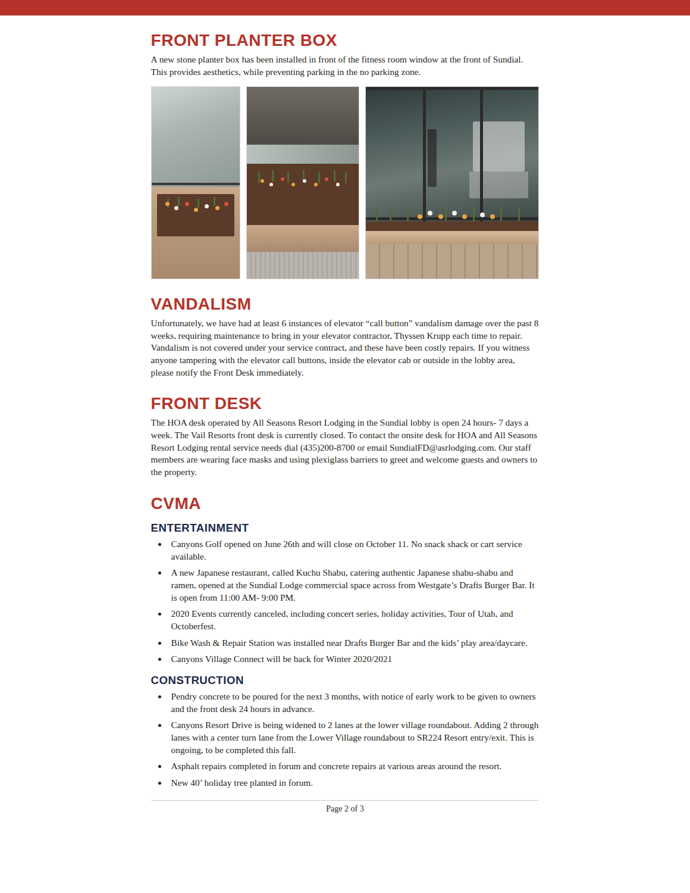Front Planter Box
A new stone planter box has been installed in front of the fitness room window at the front of Sundial. This provides aesthetics, while preventing parking in the no parking zone.
Vandalism
Unfortunately, we have had at least 6 instances of elevator “call button” vandalism damage over the past 8 weeks, requiring maintenance to bring in your elevator contractor, Thyssen Krupp each time to repair. Vandalism is not covered under your service contract, and these have been costly repairs. If you witness anyone tampering with the elevator call buttons, inside the elevator cab or outside in the lobby area, please notify the Front Desk immediately.
Front Desk
The HOA desk operated by All Seasons Resort Lodging in the Sundial lobby is open 24 hours- 7 days a week. The Vail Resorts front desk is currently closed. To contact the onsite desk for HOA and All Seasons Resort Lodging rental service needs dial (435)200-8700 or email SundialFD@asrlodging.com. Our staff members are wearing face masks and using plexiglass barriers to greet and welcome guests and owners to the property.
CVMA
Entertainment
Canyons Golf opened on June 26th and will close on October 11. No snack shack or cart service available.
A new Japanese restaurant, called Kuchu Shabu, catering authentic Japanese shabu-shabu and ramen, opened at the Sundial Lodge commercial space across from Westgate’s Drafts Burger Bar. It is open from 11:00 AM- 9:00 PM.
2020 Events currently canceled, including concert series, holiday activities, Tour of Utah, and Octoberfest.
Bike Wash & Repair Station was installed near Drafts Burger Bar and the kids’ play area/daycare.
Canyons Village Connect will be back for Winter 2020/2021
Construction
Pendry concrete to be poured for the next 3 months, with notice of early work to be given to owners and the front desk 24 hours in advance.
Canyons Resort Drive is being widened to 2 lanes at the lower village roundabout. Adding 2 through lanes with a center turn lane from the Lower Village roundabout to SR224 Resort entry/exit. This is ongoing, to be completed this fall.
Asphalt repairs completed in forum and concrete repairs at various areas around the resort.
New 40’ holiday tree planted in forum.
Page 2 of 3